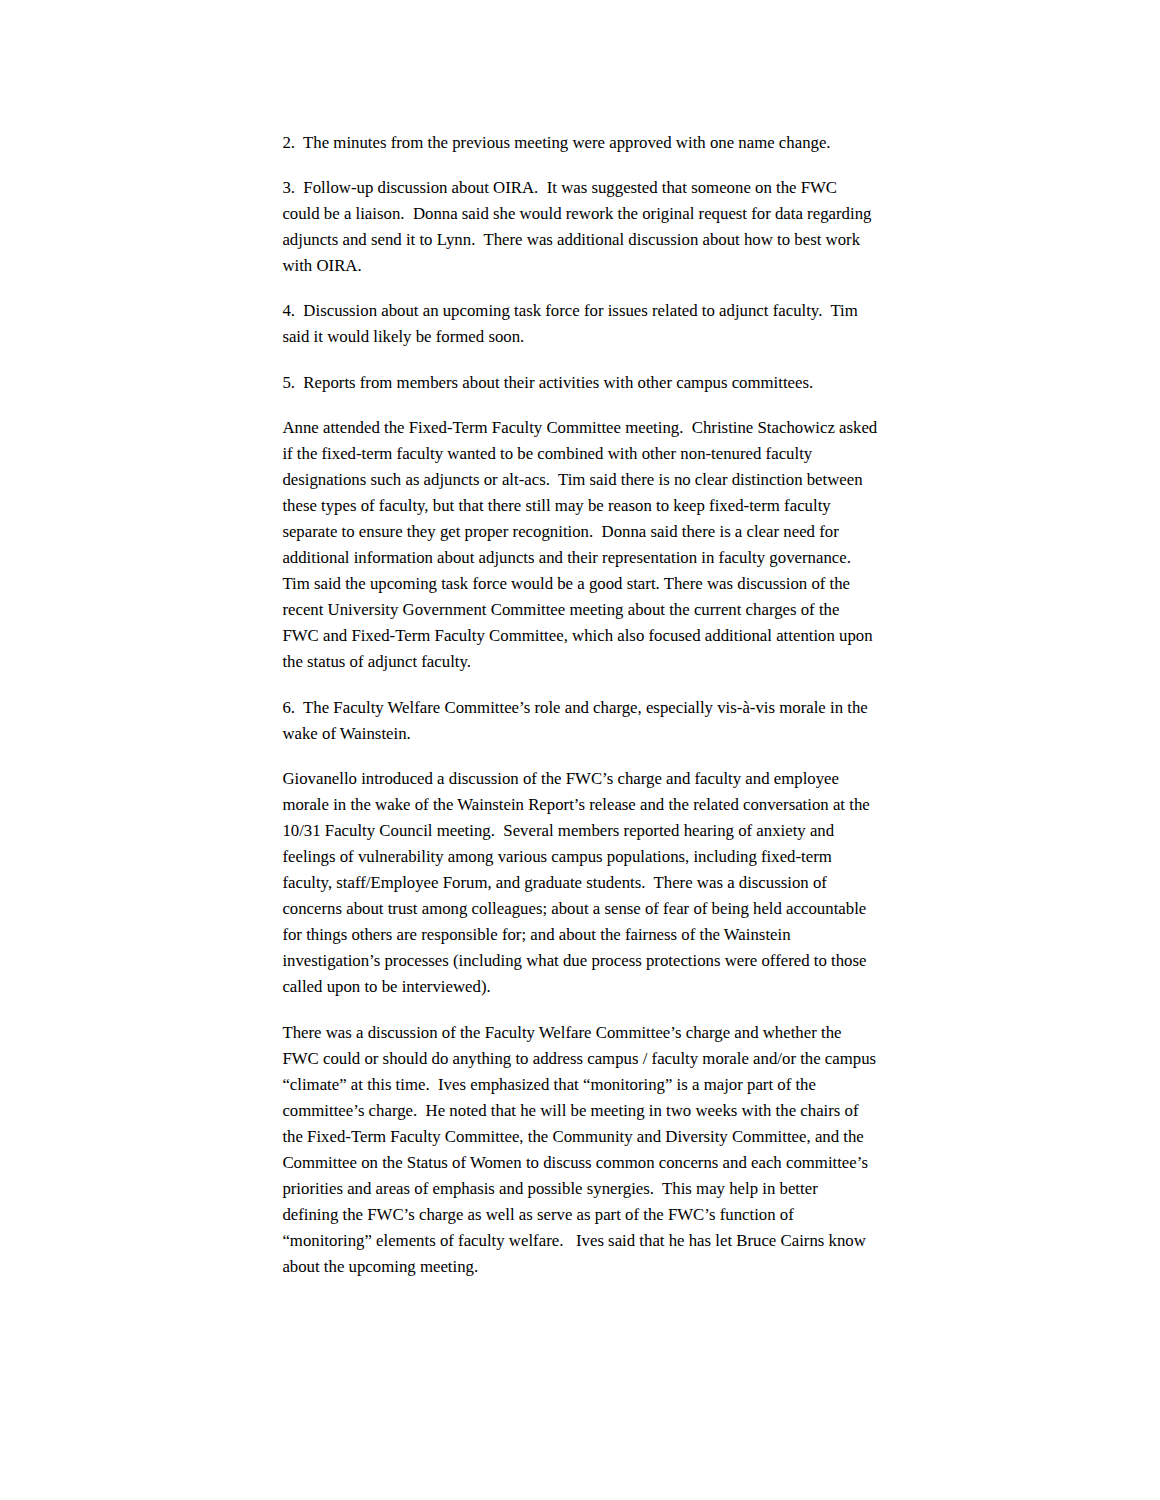2. The minutes from the previous meeting were approved with one name change.
3. Follow-up discussion about OIRA. It was suggested that someone on the FWC could be a liaison. Donna said she would rework the original request for data regarding adjuncts and send it to Lynn. There was additional discussion about how to best work with OIRA.
4. Discussion about an upcoming task force for issues related to adjunct faculty. Tim said it would likely be formed soon.
5. Reports from members about their activities with other campus committees.
Anne attended the Fixed-Term Faculty Committee meeting. Christine Stachowicz asked if the fixed-term faculty wanted to be combined with other non-tenured faculty designations such as adjuncts or alt-acs. Tim said there is no clear distinction between these types of faculty, but that there still may be reason to keep fixed-term faculty separate to ensure they get proper recognition. Donna said there is a clear need for additional information about adjuncts and their representation in faculty governance. Tim said the upcoming task force would be a good start. There was discussion of the recent University Government Committee meeting about the current charges of the FWC and Fixed-Term Faculty Committee, which also focused additional attention upon the status of adjunct faculty.
6. The Faculty Welfare Committee’s role and charge, especially vis-à-vis morale in the wake of Wainstein.
Giovanello introduced a discussion of the FWC’s charge and faculty and employee morale in the wake of the Wainstein Report’s release and the related conversation at the 10/31 Faculty Council meeting. Several members reported hearing of anxiety and feelings of vulnerability among various campus populations, including fixed-term faculty, staff/Employee Forum, and graduate students. There was a discussion of concerns about trust among colleagues; about a sense of fear of being held accountable for things others are responsible for; and about the fairness of the Wainstein investigation’s processes (including what due process protections were offered to those called upon to be interviewed).
There was a discussion of the Faculty Welfare Committee’s charge and whether the FWC could or should do anything to address campus / faculty morale and/or the campus “climate” at this time. Ives emphasized that “monitoring” is a major part of the committee’s charge. He noted that he will be meeting in two weeks with the chairs of the Fixed-Term Faculty Committee, the Community and Diversity Committee, and the Committee on the Status of Women to discuss common concerns and each committee’s priorities and areas of emphasis and possible synergies. This may help in better defining the FWC’s charge as well as serve as part of the FWC’s function of “monitoring” elements of faculty welfare. Ives said that he has let Bruce Cairns know about the upcoming meeting.